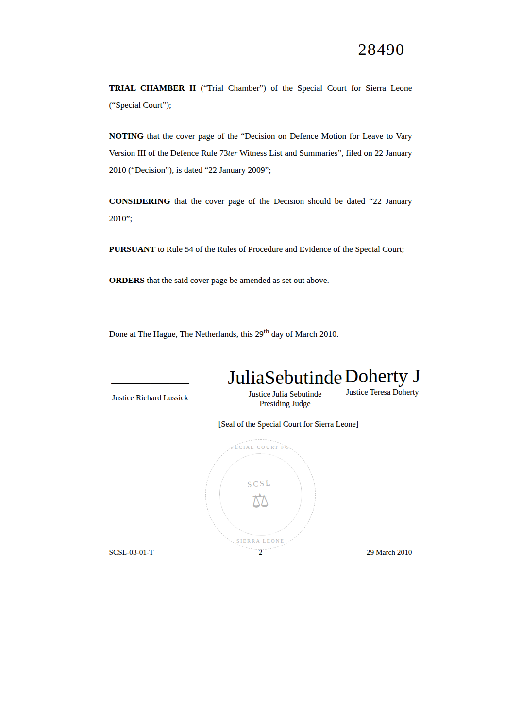28490
TRIAL CHAMBER II (“Trial Chamber”) of the Special Court for Sierra Leone (“Special Court”);
NOTING that the cover page of the “Decision on Defence Motion for Leave to Vary Version III of the Defence Rule 73ter Witness List and Summaries”, filed on 22 January 2010 (“Decision”), is dated “22 January 2009”;
CONSIDERING that the cover page of the Decision should be dated “22 January 2010”;
PURSUANT to Rule 54 of the Rules of Procedure and Evidence of the Special Court;
ORDERS that the said cover page be amended as set out above.
Done at The Hague, The Netherlands, this 29th day of March 2010.
———— Justice Richard Lussick
JuliaSebutinde Justice Julia Sebutinde Presiding Judge
Doherty J Justice Teresa Doherty
[Seal of the Special Court for Sierra Leone]
SPECIAL COURT FOR
SCSL ⚖
SIERRA LEONE
SCSL-03-01-T 2 29 March 2010